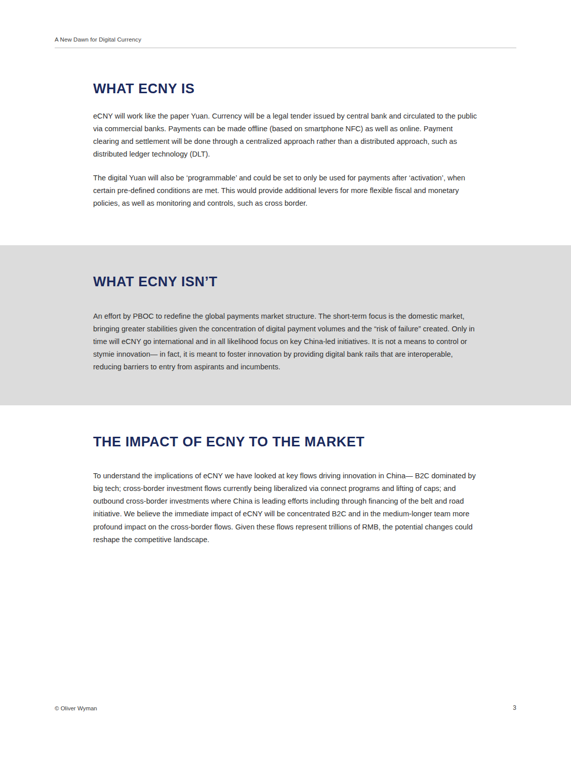A New Dawn for Digital Currency
What eCNY is
eCNY will work like the paper Yuan. Currency will be a legal tender issued by central bank and circulated to the public via commercial banks. Payments can be made offline (based on smartphone NFC) as well as online. Payment clearing and settlement will be done through a centralized approach rather than a distributed approach, such as distributed ledger technology (DLT).
The digital Yuan will also be ‘programmable’ and could be set to only be used for payments after ‘activation’, when certain pre-defined conditions are met. This would provide additional levers for more flexible fiscal and monetary policies, as well as monitoring and controls, such as cross border.
What eCNY isn’t
An effort by PBOC to redefine the global payments market structure. The short-term focus is the domestic market, bringing greater stabilities given the concentration of digital payment volumes and the “risk of failure” created. Only in time will eCNY go international and in all likelihood focus on key China-led initiatives. It is not a means to control or stymie innovation— in fact, it is meant to foster innovation by providing digital bank rails that are interoperable, reducing barriers to entry from aspirants and incumbents.
The impact of eCNY to the market
To understand the implications of eCNY we have looked at key flows driving innovation in China— B2C dominated by big tech; cross-border investment flows currently being liberalized via connect programs and lifting of caps; and outbound cross-border investments where China is leading efforts including through financing of the belt and road initiative. We believe the immediate impact of eCNY will be concentrated B2C and in the medium-longer team more profound impact on the cross-border flows. Given these flows represent trillions of RMB, the potential changes could reshape the competitive landscape.
© Oliver Wyman
3